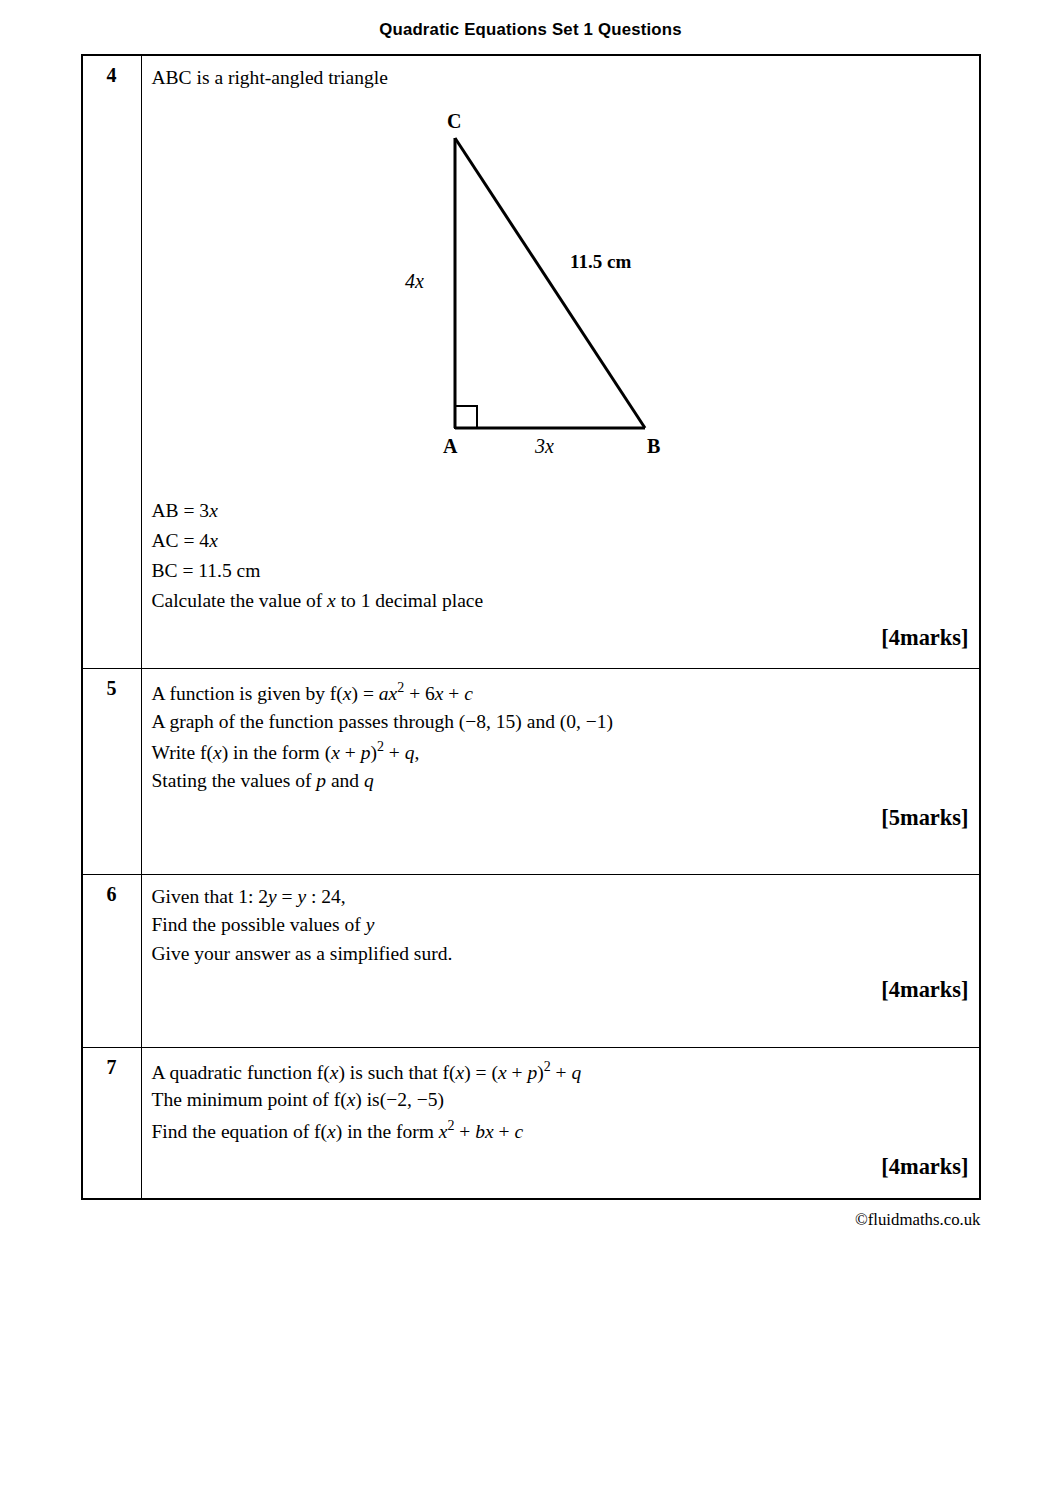Quadratic Equations Set 1 Questions
| 4 | ABC is a right-angled triangle C A B 4x 3x 11.5 cm AB = 3 x AC = 4 x BC = 11.5 cm Calculate the value of x to 1 decimal place [4marks] |
| 5 | A function is given by f( x ) = a x 2 + 6 x + c A graph of the function passes through (−8, 15) and (0, −1) Write f( x ) in the form ( x + p ) 2 + q , Stating the values of p and q [5marks] |
| 6 | Given that 1: 2 y = y : 24, Find the possible values of y Give your answer as a simplified surd. [4marks] |
| 7 | A quadratic function f( x ) is such that f( x ) = ( x + p ) 2 + q The minimum point of f( x ) is(−2, −5) Find the equation of f( x ) in the form x 2 + b x + c [4marks] |
©fluidmaths.co.uk